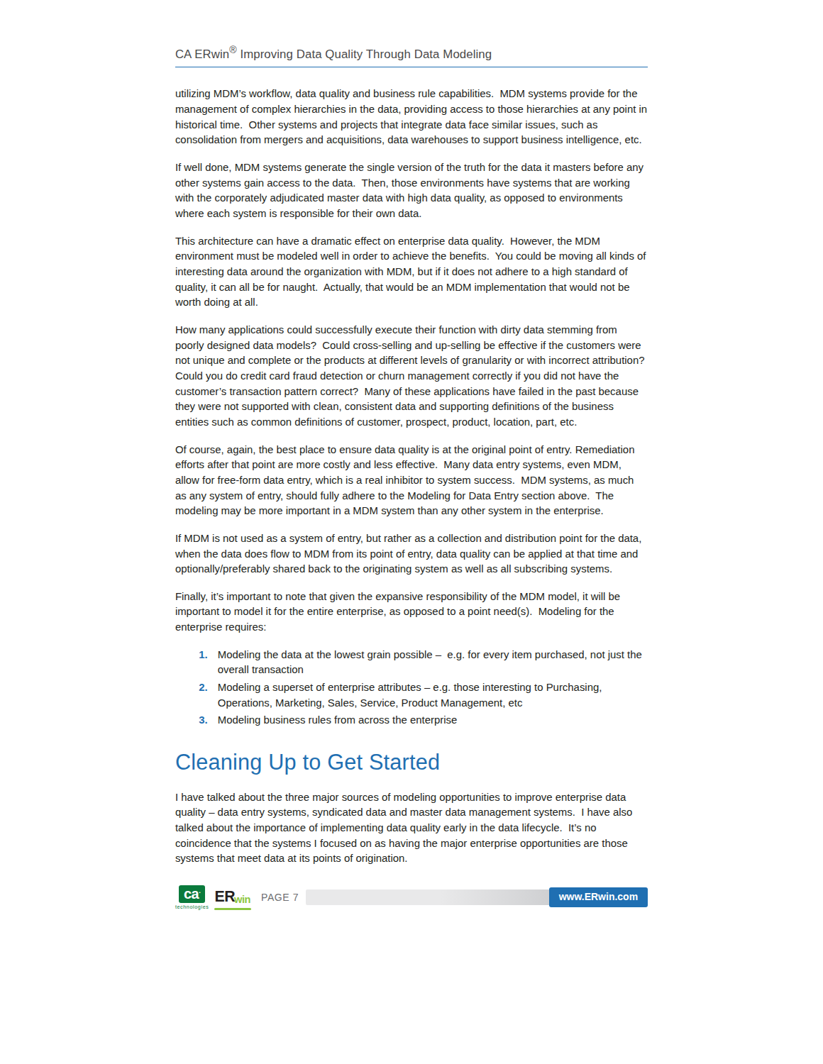CA ERwin® Improving Data Quality Through Data Modeling
utilizing MDM’s workflow, data quality and business rule capabilities. MDM systems provide for the management of complex hierarchies in the data, providing access to those hierarchies at any point in historical time. Other systems and projects that integrate data face similar issues, such as consolidation from mergers and acquisitions, data warehouses to support business intelligence, etc.
If well done, MDM systems generate the single version of the truth for the data it masters before any other systems gain access to the data. Then, those environments have systems that are working with the corporately adjudicated master data with high data quality, as opposed to environments where each system is responsible for their own data.
This architecture can have a dramatic effect on enterprise data quality. However, the MDM environment must be modeled well in order to achieve the benefits. You could be moving all kinds of interesting data around the organization with MDM, but if it does not adhere to a high standard of quality, it can all be for naught. Actually, that would be an MDM implementation that would not be worth doing at all.
How many applications could successfully execute their function with dirty data stemming from poorly designed data models? Could cross-selling and up-selling be effective if the customers were not unique and complete or the products at different levels of granularity or with incorrect attribution? Could you do credit card fraud detection or churn management correctly if you did not have the customer’s transaction pattern correct? Many of these applications have failed in the past because they were not supported with clean, consistent data and supporting definitions of the business entities such as common definitions of customer, prospect, product, location, part, etc.
Of course, again, the best place to ensure data quality is at the original point of entry. Remediation efforts after that point are more costly and less effective. Many data entry systems, even MDM, allow for free-form data entry, which is a real inhibitor to system success. MDM systems, as much as any system of entry, should fully adhere to the Modeling for Data Entry section above. The modeling may be more important in a MDM system than any other system in the enterprise.
If MDM is not used as a system of entry, but rather as a collection and distribution point for the data, when the data does flow to MDM from its point of entry, data quality can be applied at that time and optionally/preferably shared back to the originating system as well as all subscribing systems.
Finally, it’s important to note that given the expansive responsibility of the MDM model, it will be important to model it for the entire enterprise, as opposed to a point need(s). Modeling for the enterprise requires:
Modeling the data at the lowest grain possible – e.g. for every item purchased, not just the overall transaction
Modeling a superset of enterprise attributes – e.g. those interesting to Purchasing, Operations, Marketing, Sales, Service, Product Management, etc
Modeling business rules from across the enterprise
Cleaning Up to Get Started
I have talked about the three major sources of modeling opportunities to improve enterprise data quality – data entry systems, syndicated data and master data management systems. I have also talked about the importance of implementing data quality early in the data lifecycle. It’s no coincidence that the systems I focused on as having the major enterprise opportunities are those systems that meet data at its points of origination.
ca. technologies ER win PAGE 7 www.ERwin.com